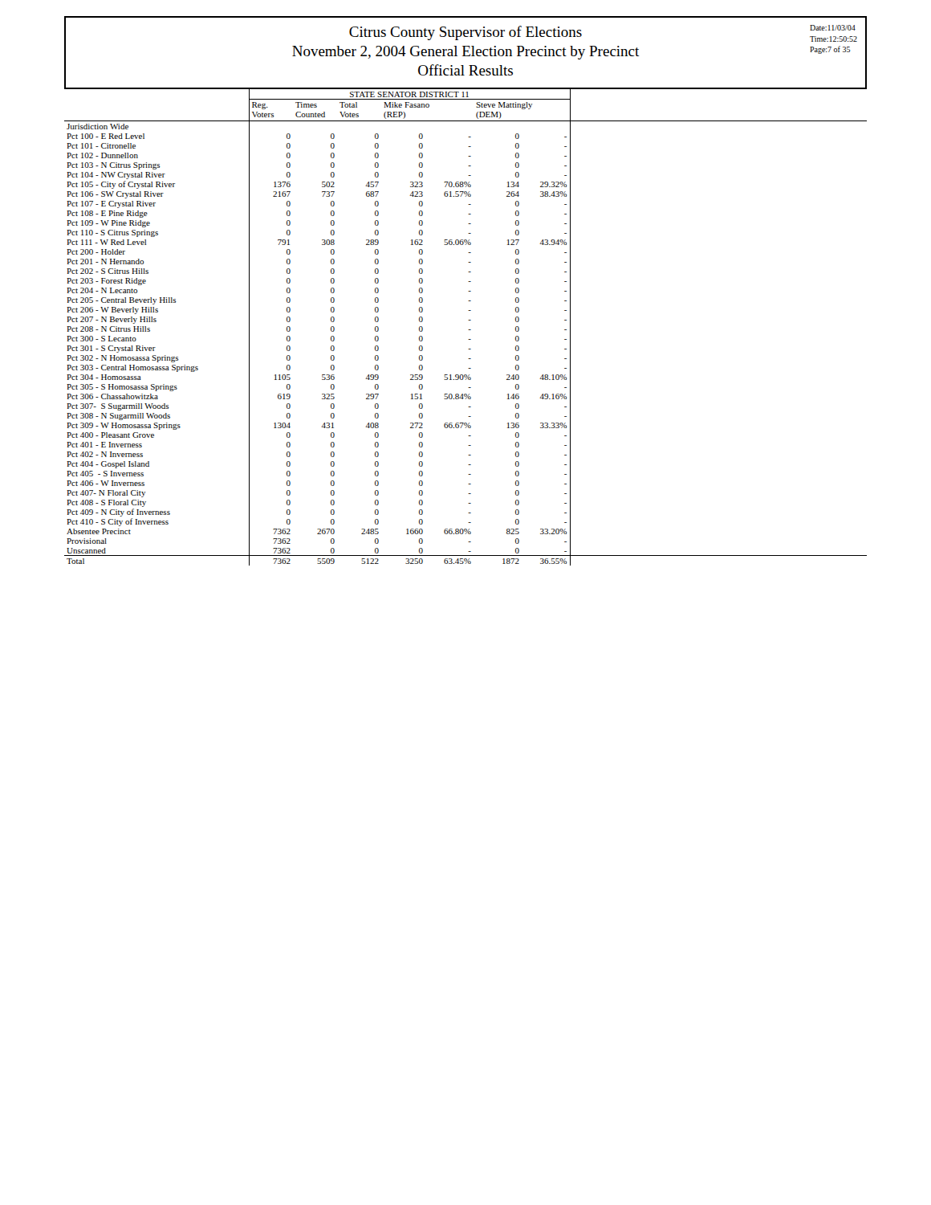Date:11/03/04
Time:12:50:52
Page:7 of 35
Citrus County Supervisor of Elections
November 2, 2004 General Election Precinct by Precinct
Official Results
| | STATE SENATOR DISTRICT 11 | | |
| | Reg. Voters | Times Counted | Total Votes | Mike Fasano (REP) | Steve Mattingly (DEM) | | |
| Jurisdiction Wide | | | | | | | | | |
| Pct 100 - E Red Level | 0 | 0 | 0 | 0 | - | 0 | - | | |
| Pct 101 - Citronelle | 0 | 0 | 0 | 0 | - | 0 | - | | |
| Pct 102 - Dunnellon | 0 | 0 | 0 | 0 | - | 0 | - | | |
| Pct 103 - N Citrus Springs | 0 | 0 | 0 | 0 | - | 0 | - | | |
| Pct 104 - NW Crystal River | 0 | 0 | 0 | 0 | - | 0 | - | | |
| Pct 105 - City of Crystal River | 1376 | 502 | 457 | 323 | 70.68% | 134 | 29.32% | | |
| Pct 106 - SW Crystal River | 2167 | 737 | 687 | 423 | 61.57% | 264 | 38.43% | | |
| Pct 107 - E Crystal River | 0 | 0 | 0 | 0 | - | 0 | - | | |
| Pct 108 - E Pine Ridge | 0 | 0 | 0 | 0 | - | 0 | - | | |
| Pct 109 - W Pine Ridge | 0 | 0 | 0 | 0 | - | 0 | - | | |
| Pct 110 - S Citrus Springs | 0 | 0 | 0 | 0 | - | 0 | - | | |
| Pct 111 - W Red Level | 791 | 308 | 289 | 162 | 56.06% | 127 | 43.94% | | |
| Pct 200 - Holder | 0 | 0 | 0 | 0 | - | 0 | - | | |
| Pct 201 - N Hernando | 0 | 0 | 0 | 0 | - | 0 | - | | |
| Pct 202 - S Citrus Hills | 0 | 0 | 0 | 0 | - | 0 | - | | |
| Pct 203 - Forest Ridge | 0 | 0 | 0 | 0 | - | 0 | - | | |
| Pct 204 - N Lecanto | 0 | 0 | 0 | 0 | - | 0 | - | | |
| Pct 205 - Central Beverly Hills | 0 | 0 | 0 | 0 | - | 0 | - | | |
| Pct 206 - W Beverly Hills | 0 | 0 | 0 | 0 | - | 0 | - | | |
| Pct 207 - N Beverly Hills | 0 | 0 | 0 | 0 | - | 0 | - | | |
| Pct 208 - N Citrus Hills | 0 | 0 | 0 | 0 | - | 0 | - | | |
| Pct 300 - S Lecanto | 0 | 0 | 0 | 0 | - | 0 | - | | |
| Pct 301 - S Crystal River | 0 | 0 | 0 | 0 | - | 0 | - | | |
| Pct 302 - N Homosassa Springs | 0 | 0 | 0 | 0 | - | 0 | - | | |
| Pct 303 - Central Homosassa Springs | 0 | 0 | 0 | 0 | - | 0 | - | | |
| Pct 304 - Homosassa | 1105 | 536 | 499 | 259 | 51.90% | 240 | 48.10% | | |
| Pct 305 - S Homosassa Springs | 0 | 0 | 0 | 0 | - | 0 | - | | |
| Pct 306 - Chassahowitzka | 619 | 325 | 297 | 151 | 50.84% | 146 | 49.16% | | |
| Pct 307- S Sugarmill Woods | 0 | 0 | 0 | 0 | - | 0 | - | | |
| Pct 308 - N Sugarmill Woods | 0 | 0 | 0 | 0 | - | 0 | - | | |
| Pct 309 - W Homosassa Springs | 1304 | 431 | 408 | 272 | 66.67% | 136 | 33.33% | | |
| Pct 400 - Pleasant Grove | 0 | 0 | 0 | 0 | - | 0 | - | | |
| Pct 401 - E Inverness | 0 | 0 | 0 | 0 | - | 0 | - | | |
| Pct 402 - N Inverness | 0 | 0 | 0 | 0 | - | 0 | - | | |
| Pct 404 - Gospel Island | 0 | 0 | 0 | 0 | - | 0 | - | | |
| Pct 405 - S Inverness | 0 | 0 | 0 | 0 | - | 0 | - | | |
| Pct 406 - W Inverness | 0 | 0 | 0 | 0 | - | 0 | - | | |
| Pct 407- N Floral City | 0 | 0 | 0 | 0 | - | 0 | - | | |
| Pct 408 - S Floral City | 0 | 0 | 0 | 0 | - | 0 | - | | |
| Pct 409 - N City of Inverness | 0 | 0 | 0 | 0 | - | 0 | - | | |
| Pct 410 - S City of Inverness | 0 | 0 | 0 | 0 | - | 0 | - | | |
| Absentee Precinct | 7362 | 2670 | 2485 | 1660 | 66.80% | 825 | 33.20% | | |
| Provisional | 7362 | 0 | 0 | 0 | - | 0 | - | | |
| Unscanned | 7362 | 0 | 0 | 0 | - | 0 | - | | |
| Total | 7362 | 5509 | 5122 | 3250 | 63.45% | 1872 | 36.55% | | |